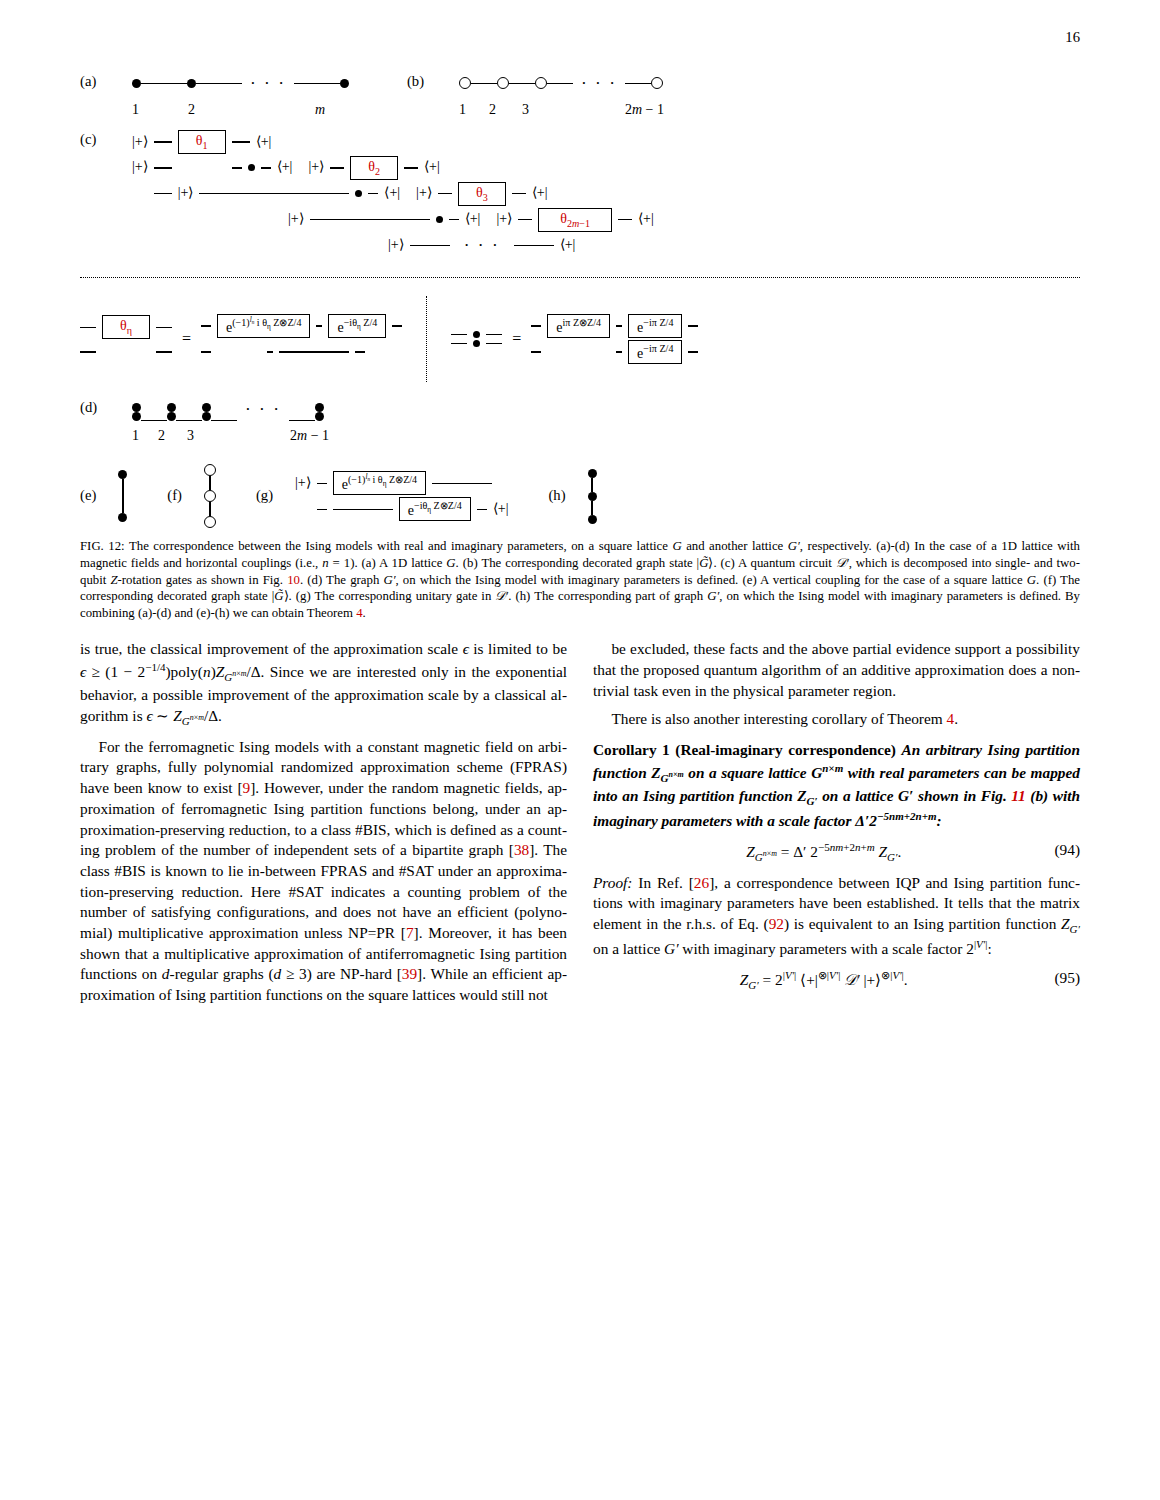16
(a)
· · ·
1 2 m
(b)
· · ·
1 2 3 2m − 1
(c)
|+⟩ θ1 ⟨+|
|+⟩ θ ⟨+| |+⟩ θ2 ⟨+|
|+⟩ |+⟩ ⟨+| |+⟩ θ3 ⟨+|
|+⟩ ⟨+| |+⟩ θ2m−1 ⟨+|
|+⟩ · · · ⟨+|
θη
θ
=
e(−1)ln i θη Z⊗Z/4 e−iθη Z/4
e(−1)
=
eiπ Z⊗Z/4 e−iπ Z/4
eiπ Z⊗Z/4 e−iπ Z/4
(d)
· · ·
1 2 3 2m − 1
(e)
(f)
(g)
|+⟩ e(−1)ln i θη Z⊗Z/4
|+⟩ e−iθη Z⊗Z/4 ⟨+|
(h)
FIG. 12: The correspondence between the Ising models with real and imaginary parameters, on a square lattice G and another lattice G′, respectively. (a)-(d) In the case of a 1D lattice with magnetic fields and horizontal couplings (i.e., n = 1). (a) A 1D lattice G. (b) The corresponding decorated graph state |G̃⟩. (c) A quantum circuit 𝒟′, which is decomposed into single- and two-qubit Z-rotation gates as shown in Fig. 10. (d) The graph G′, on which the Ising model with imaginary parameters is defined. (e) A vertical coupling for the case of a square lattice G. (f) The corresponding decorated graph state |G̃⟩. (g) The corresponding unitary gate in 𝒟′. (h) The corresponding part of graph G′, on which the Ising model with imaginary parameters is defined. By combining (a)-(d) and (e)-(h) we can obtain Theorem 4.
is true, the classical improvement of the approximation scale ϵ is limited to be ϵ ≥ (1 − 2−1/4)poly(n)ZGn×m/Δ. Since we are interested only in the exponential behavior, a possible improvement of the approximation scale by a classical algorithm is ϵ ∼ ZGn×m/Δ.
For the ferromagnetic Ising models with a constant magnetic field on arbitrary graphs, fully polynomial randomized approximation scheme (FPRAS) have been know to exist [9]. However, under the random magnetic fields, approximation of ferromagnetic Ising partition functions belong, under an approximation-preserving reduction, to a class #BIS, which is defined as a counting problem of the number of independent sets of a bipartite graph [38]. The class #BIS is known to lie in-between FPRAS and #SAT under an approximation-preserving reduction. Here #SAT indicates a counting problem of the number of satisfying configurations, and does not have an efficient (polynomial) multiplicative approximation unless NP=PR [7]. Moreover, it has been shown that a multiplicative approximation of antiferromagnetic Ising partition functions on d-regular graphs (d ≥ 3) are NP-hard [39]. While an efficient approximation of Ising partition functions on the square lattices would still not
be excluded, these facts and the above partial evidence support a possibility that the proposed quantum algorithm of an additive approximation does a nontrivial task even in the physical parameter region.
There is also another interesting corollary of Theorem 4.
Corollary 1 (Real-imaginary correspondence) An arbitrary Ising partition function ZGn×m on a square lattice Gn×m with real parameters can be mapped into an Ising partition function ZG′ on a lattice G′ shown in Fig. 11 (b) with imaginary parameters with a scale factor Δ′2−5nm+2n+m:
ZGn×m = Δ′ 2−5nm+2n+m ZG′. (94)
Proof: In Ref. [26], a correspondence between IQP and Ising partition functions with imaginary parameters have been established. It tells that the matrix element in the r.h.s. of Eq. (92) is equivalent to an Ising partition function ZG′ on a lattice G′ with imaginary parameters with a scale factor 2|V′|:
ZG′ = 2|V′| ⟨+|⊗|V′| 𝒟′ |+⟩⊗|V′|. (95)